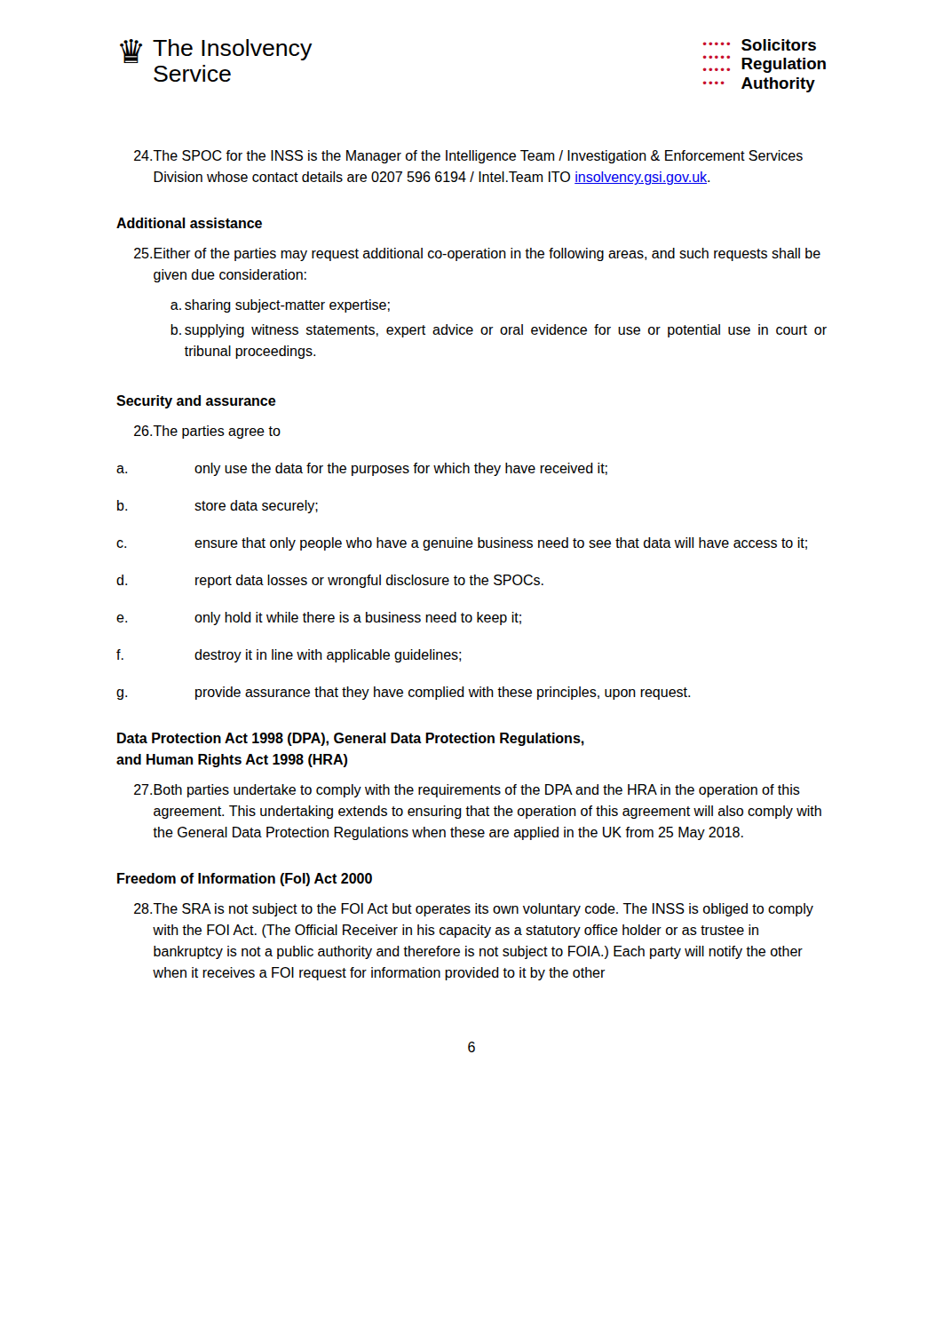♛
The Insolvency
Service
•••••
•••••
•••••
••••
Solicitors
Regulation
Authority
24. The SPOC for the INSS is the Manager of the Intelligence Team / Investigation & Enforcement Services Division whose contact details are 0207 596 6194 / Intel.Team ITO insolvency.gsi.gov.uk.
Additional assistance
25. Either of the parties may request additional co-operation in the following areas, and such requests shall be given due consideration:
a. sharing subject-matter expertise;
b. supplying witness statements, expert advice or oral evidence for use or potential use in court or tribunal proceedings.
Security and assurance
26. The parties agree to
a. only use the data for the purposes for which they have received it;
b. store data securely;
c. ensure that only people who have a genuine business need to see that data will have access to it;
d. report data losses or wrongful disclosure to the SPOCs.
e. only hold it while there is a business need to keep it;
f. destroy it in line with applicable guidelines;
g. provide assurance that they have complied with these principles, upon request.
Data Protection Act 1998 (DPA), General Data Protection Regulations,
and Human Rights Act 1998 (HRA)
27. Both parties undertake to comply with the requirements of the DPA and the HRA in the operation of this agreement. This undertaking extends to ensuring that the operation of this agreement will also comply with the General Data Protection Regulations when these are applied in the UK from 25 May 2018.
Freedom of Information (FoI) Act 2000
28. The SRA is not subject to the FOI Act but operates its own voluntary code. The INSS is obliged to comply with the FOI Act. (The Official Receiver in his capacity as a statutory office holder or as trustee in bankruptcy is not a public authority and therefore is not subject to FOIA.) Each party will notify the other when it receives a FOI request for information provided to it by the other
6